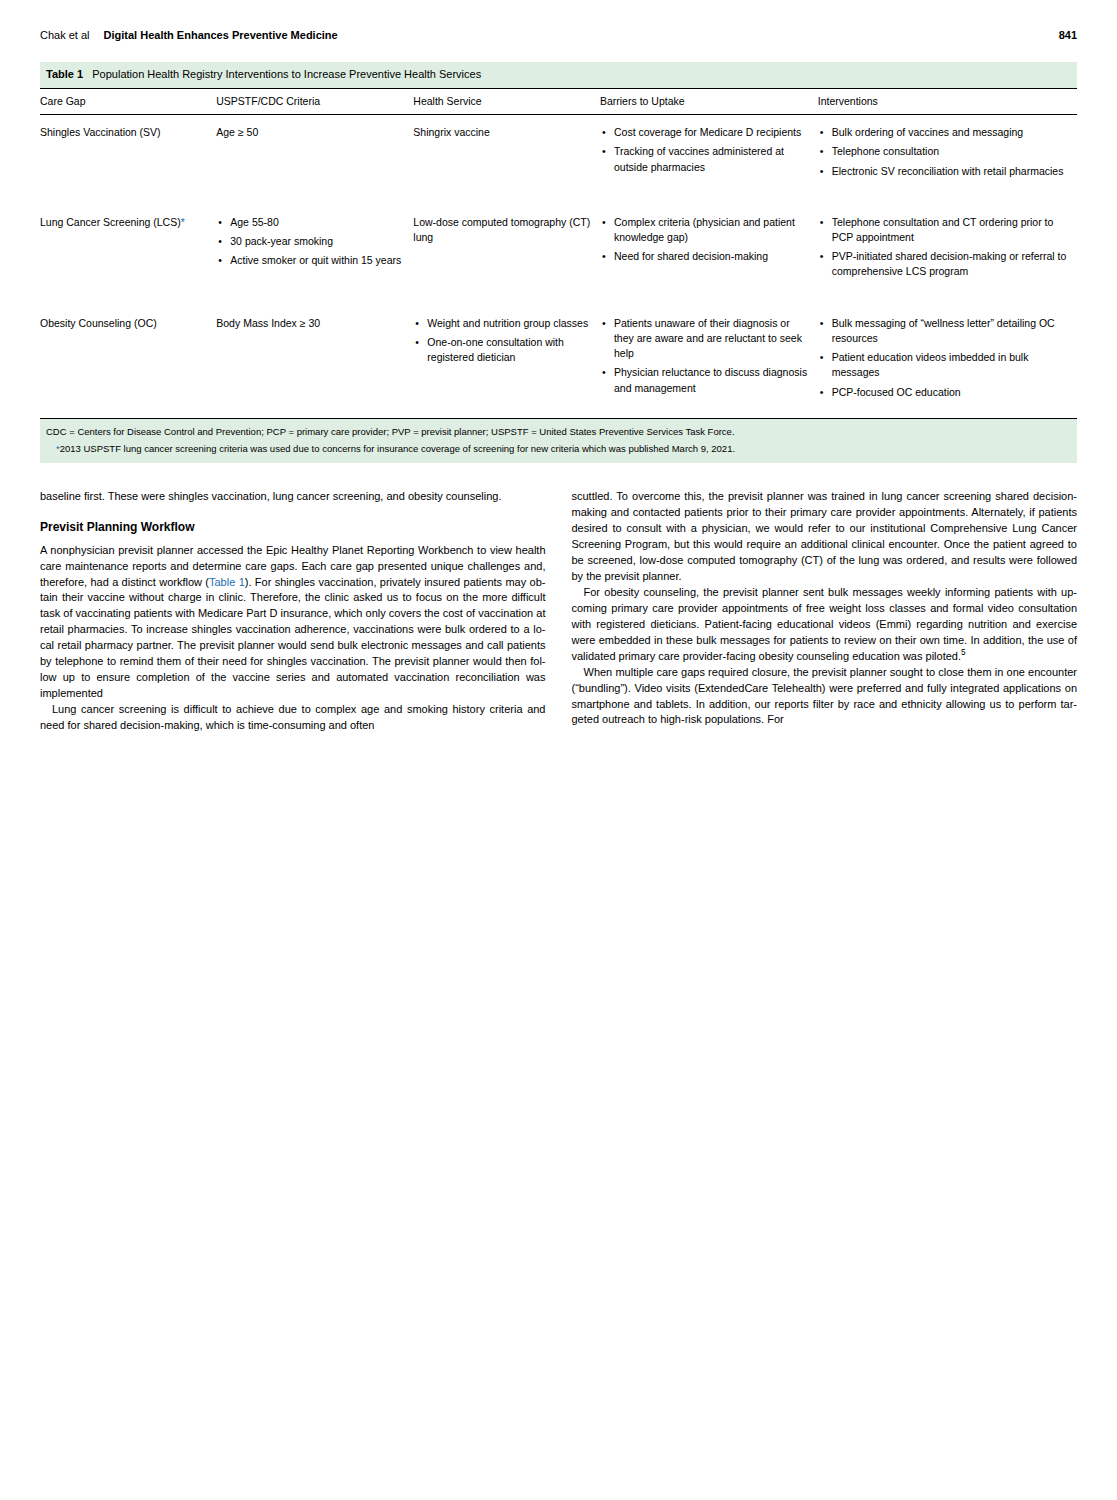Chak et al Digital Health Enhances Preventive Medicine
841
Table 1 Population Health Registry Interventions to Increase Preventive Health Services
| Care Gap | USPSTF/CDC Criteria | Health Service | Barriers to Uptake | Interventions |
| --- | --- | --- | --- | --- |
| Shingles Vaccination (SV) | Age ≥ 50 | Shingrix vaccine | Cost coverage for Medicare D recipients Tracking of vaccines administered at outside pharmacies | Bulk ordering of vaccines and messaging Telephone consultation Electronic SV reconciliation with retail pharmacies |
| Lung Cancer Screening (LCS) * | Age 55-80 30 pack-year smoking Active smoker or quit within 15 years | Low-dose computed tomography (CT) lung | Complex criteria (physician and patient knowledge gap) Need for shared decision-making | Telephone consultation and CT ordering prior to PCP appointment PVP-initiated shared decision-making or referral to comprehensive LCS program |
| Obesity Counseling (OC) | Body Mass Index ≥ 30 | Weight and nutrition group classes One-on-one consultation with registered dietician | Patients unaware of their diagnosis or they are aware and are reluctant to seek help Physician reluctance to discuss diagnosis and management | Bulk messaging of “wellness letter” detailing OC resources Patient education videos imbedded in bulk messages PCP-focused OC education |
CDC = Centers for Disease Control and Prevention; PCP = primary care provider; PVP = previsit planner; USPSTF = United States Preventive Services Task Force.
*2013 USPSTF lung cancer screening criteria was used due to concerns for insurance coverage of screening for new criteria which was published March 9, 2021.
baseline first. These were shingles vaccination, lung cancer screening, and obesity counseling.
Previsit Planning Workflow
A nonphysician previsit planner accessed the Epic Healthy Planet Reporting Workbench to view health care maintenance reports and determine care gaps. Each care gap presented unique challenges and, therefore, had a distinct workflow (Table 1). For shingles vaccination, privately insured patients may obtain their vaccine without charge in clinic. Therefore, the clinic asked us to focus on the more difficult task of vaccinating patients with Medicare Part D insurance, which only covers the cost of vaccination at retail pharmacies. To increase shingles vaccination adherence, vaccinations were bulk ordered to a local retail pharmacy partner. The previsit planner would send bulk electronic messages and call patients by telephone to remind them of their need for shingles vaccination. The previsit planner would then follow up to ensure completion of the vaccine series and automated vaccination reconciliation was implemented
Lung cancer screening is difficult to achieve due to complex age and smoking history criteria and need for shared decision-making, which is time-consuming and often
scuttled. To overcome this, the previsit planner was trained in lung cancer screening shared decision-making and contacted patients prior to their primary care provider appointments. Alternately, if patients desired to consult with a physician, we would refer to our institutional Comprehensive Lung Cancer Screening Program, but this would require an additional clinical encounter. Once the patient agreed to be screened, low-dose computed tomography (CT) of the lung was ordered, and results were followed by the previsit planner.
For obesity counseling, the previsit planner sent bulk messages weekly informing patients with upcoming primary care provider appointments of free weight loss classes and formal video consultation with registered dieticians. Patient-facing educational videos (Emmi) regarding nutrition and exercise were embedded in these bulk messages for patients to review on their own time. In addition, the use of validated primary care provider-facing obesity counseling education was piloted.5
When multiple care gaps required closure, the previsit planner sought to close them in one encounter (“bundling”). Video visits (ExtendedCare Telehealth) were preferred and fully integrated applications on smartphone and tablets. In addition, our reports filter by race and ethnicity allowing us to perform targeted outreach to high-risk populations. For